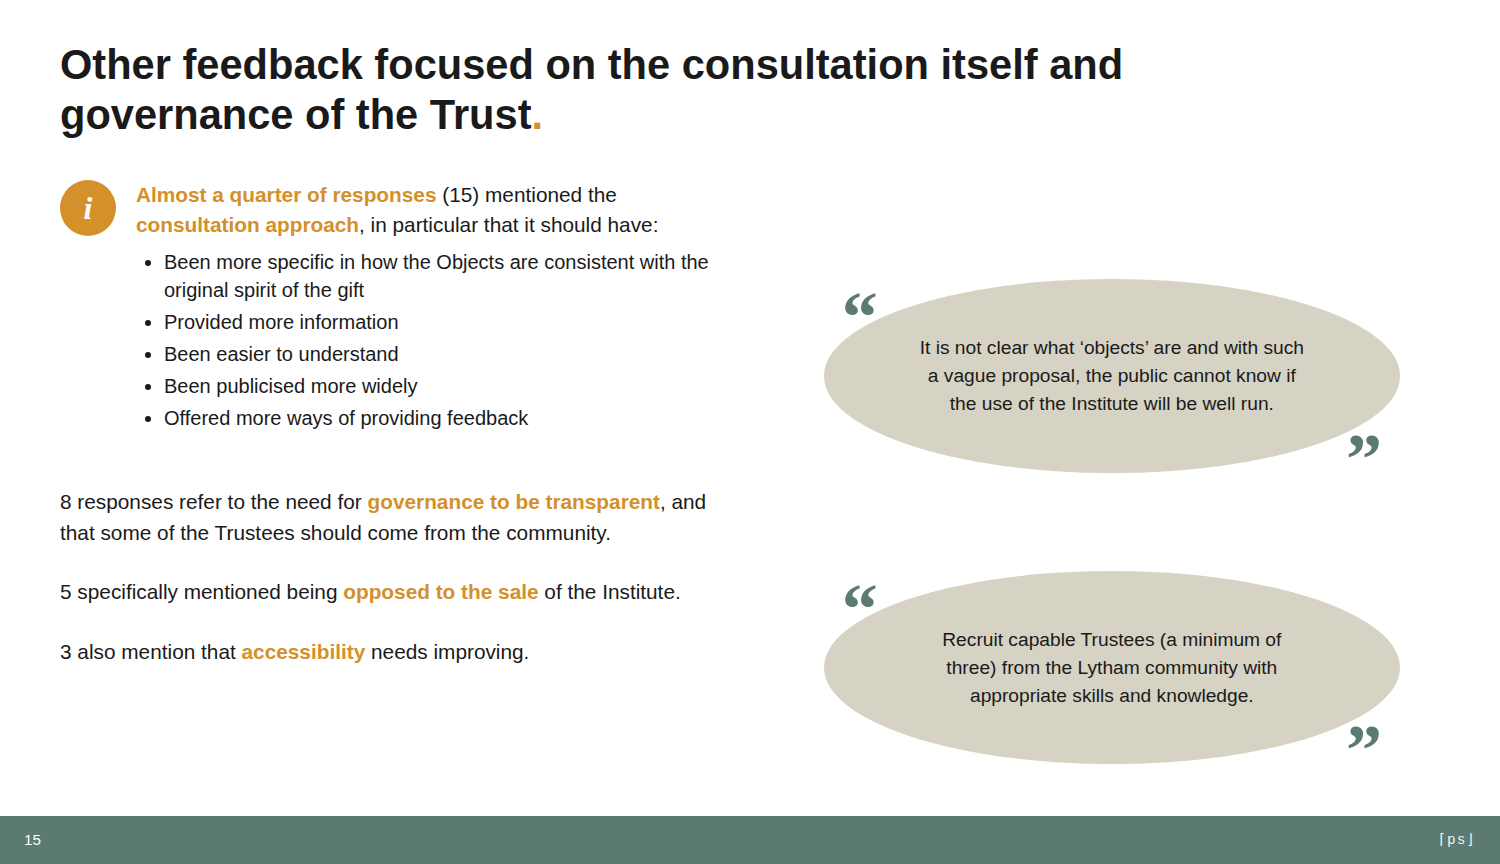Other feedback focused on the consultation itself and governance of the Trust.
i
Almost a quarter of responses (15) mentioned the consultation approach, in particular that it should have:
Been more specific in how the Objects are consistent with the original spirit of the gift
Provided more information
Been easier to understand
Been publicised more widely
Offered more ways of providing feedback
8 responses refer to the need for governance to be transparent, and that some of the Trustees should come from the community.
5 specifically mentioned being opposed to the sale of the Institute.
3 also mention that accessibility needs improving.
It is not clear what ‘objects’ are and with such a vague proposal, the public cannot know if the use of the Institute will be well run.
Recruit capable Trustees (a minimum of three) from the Lytham community with appropriate skills and knowledge.
15 ⌈ps⌋